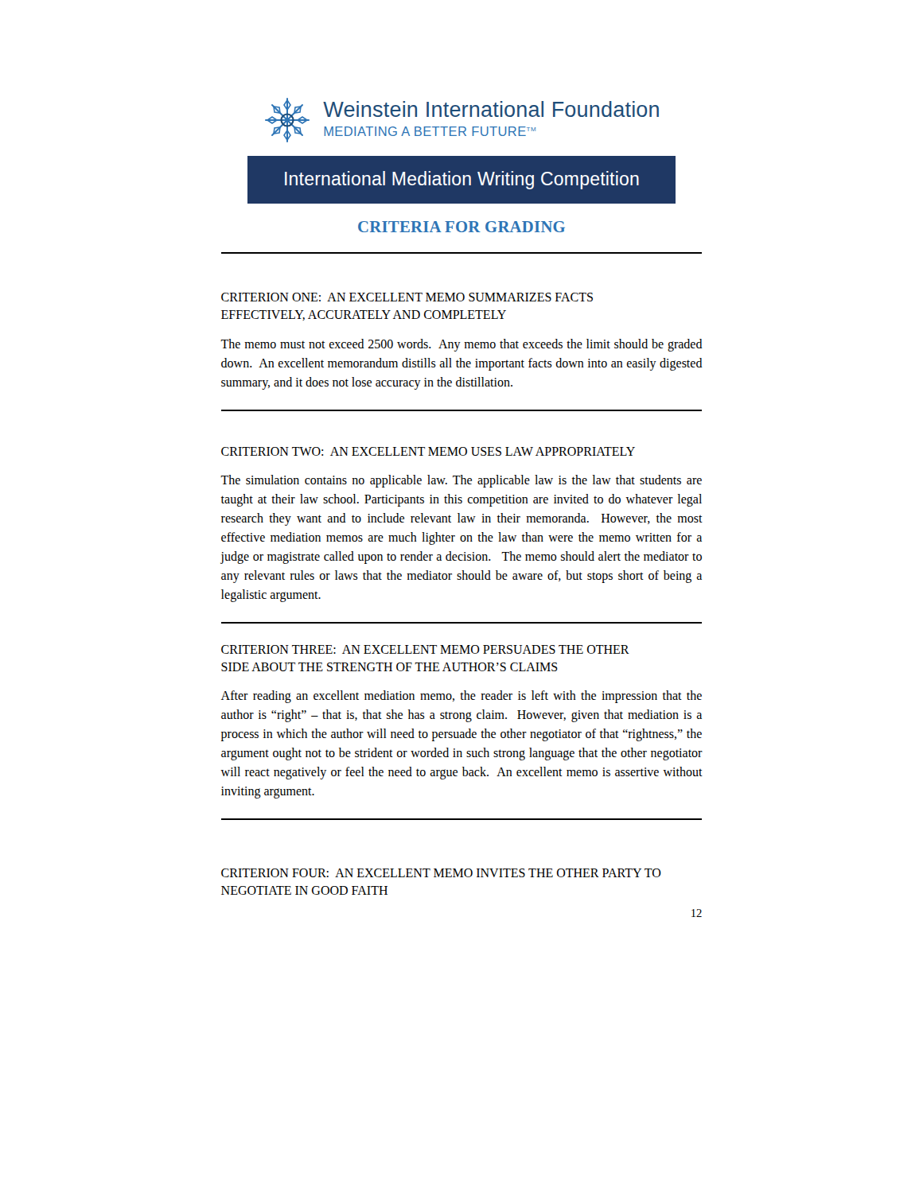Weinstein International Foundation
MEDIATING A BETTER FUTURETM
International Mediation Writing Competition
CRITERIA FOR GRADING
CRITERION ONE: AN EXCELLENT MEMO SUMMARIZES FACTS
EFFECTIVELY, ACCURATELY AND COMPLETELY
The memo must not exceed 2500 words. Any memo that exceeds the limit should be graded down. An excellent memorandum distills all the important facts down into an easily digested summary, and it does not lose accuracy in the distillation.
CRITERION TWO: AN EXCELLENT MEMO USES LAW APPROPRIATELY
The simulation contains no applicable law. The applicable law is the law that students are taught at their law school. Participants in this competition are invited to do whatever legal research they want and to include relevant law in their memoranda. However, the most effective mediation memos are much lighter on the law than were the memo written for a judge or magistrate called upon to render a decision. The memo should alert the mediator to any relevant rules or laws that the mediator should be aware of, but stops short of being a legalistic argument.
CRITERION THREE: AN EXCELLENT MEMO PERSUADES THE OTHER
SIDE ABOUT THE STRENGTH OF THE AUTHOR’S CLAIMS
After reading an excellent mediation memo, the reader is left with the impression that the author is “right” – that is, that she has a strong claim. However, given that mediation is a process in which the author will need to persuade the other negotiator of that “rightness,” the argument ought not to be strident or worded in such strong language that the other negotiator will react negatively or feel the need to argue back. An excellent memo is assertive without inviting argument.
CRITERION FOUR: AN EXCELLENT MEMO INVITES THE OTHER PARTY TO
NEGOTIATE IN GOOD FAITH
12